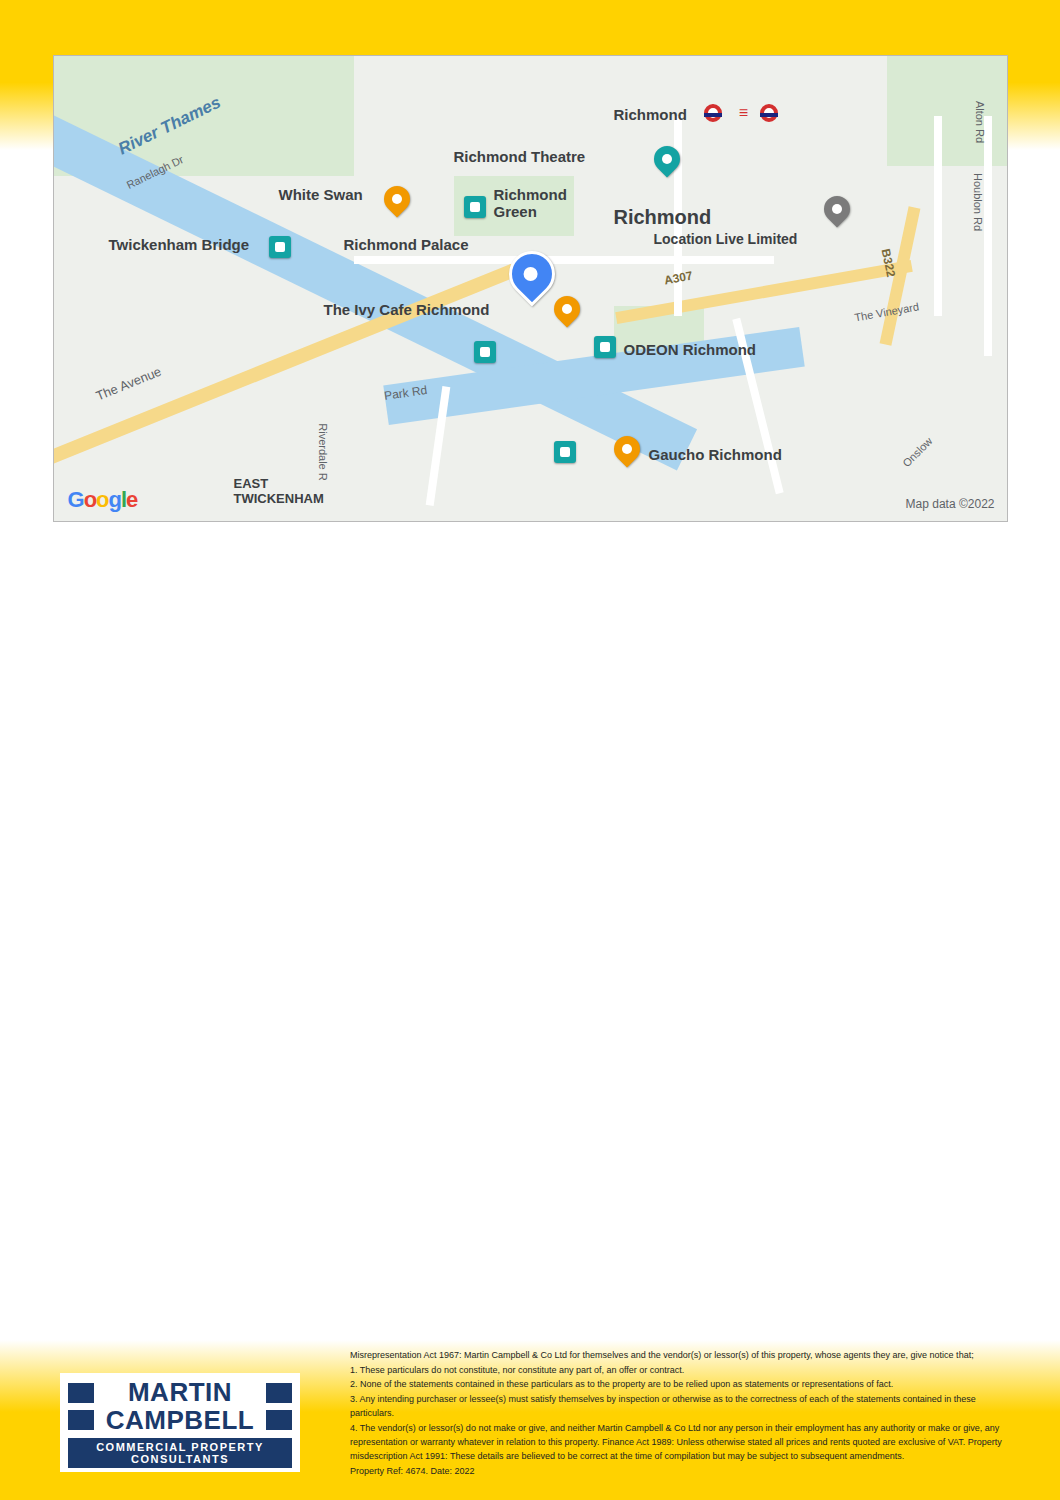River Thames
Ranelagh Dr
Richmond
≡
Richmond Theatre
Richmond
Green
Richmond
Location Live Limited
White Swan
Richmond Palace
Twickenham Bridge
The Ivy Cafe Richmond
ODEON Richmond
Gaucho Richmond
A307
B322
Alton Rd
Houblon Rd
Albert Rd
The Vineyard
Onslow
The Avenue
Riverdale R
Park Rd
EAST
TWICKENHAM
Google
Map data ©2022
MARTIN
CAMPBELL
COMMERCIAL PROPERTY CONSULTANTS
Misrepresentation Act 1967: Martin Campbell & Co Ltd for themselves and the vendor(s) or lessor(s) of this property, whose agents they are, give notice that;
1. These particulars do not constitute, nor constitute any part of, an offer or contract.
2. None of the statements contained in these particulars as to the property are to be relied upon as statements or representations of fact.
3. Any intending purchaser or lessee(s) must satisfy themselves by inspection or otherwise as to the correctness of each of the statements contained in these particulars.
4. The vendor(s) or lessor(s) do not make or give, and neither Martin Campbell & Co Ltd nor any person in their employment has any authority or make or give, any representation or warranty whatever in relation to this property. Finance Act 1989: Unless otherwise stated all prices and rents quoted are exclusive of VAT. Property misdescription Act 1991: These details are believed to be correct at the time of compilation but may be subject to subsequent amendments.
Property Ref: 4674. Date: 2022